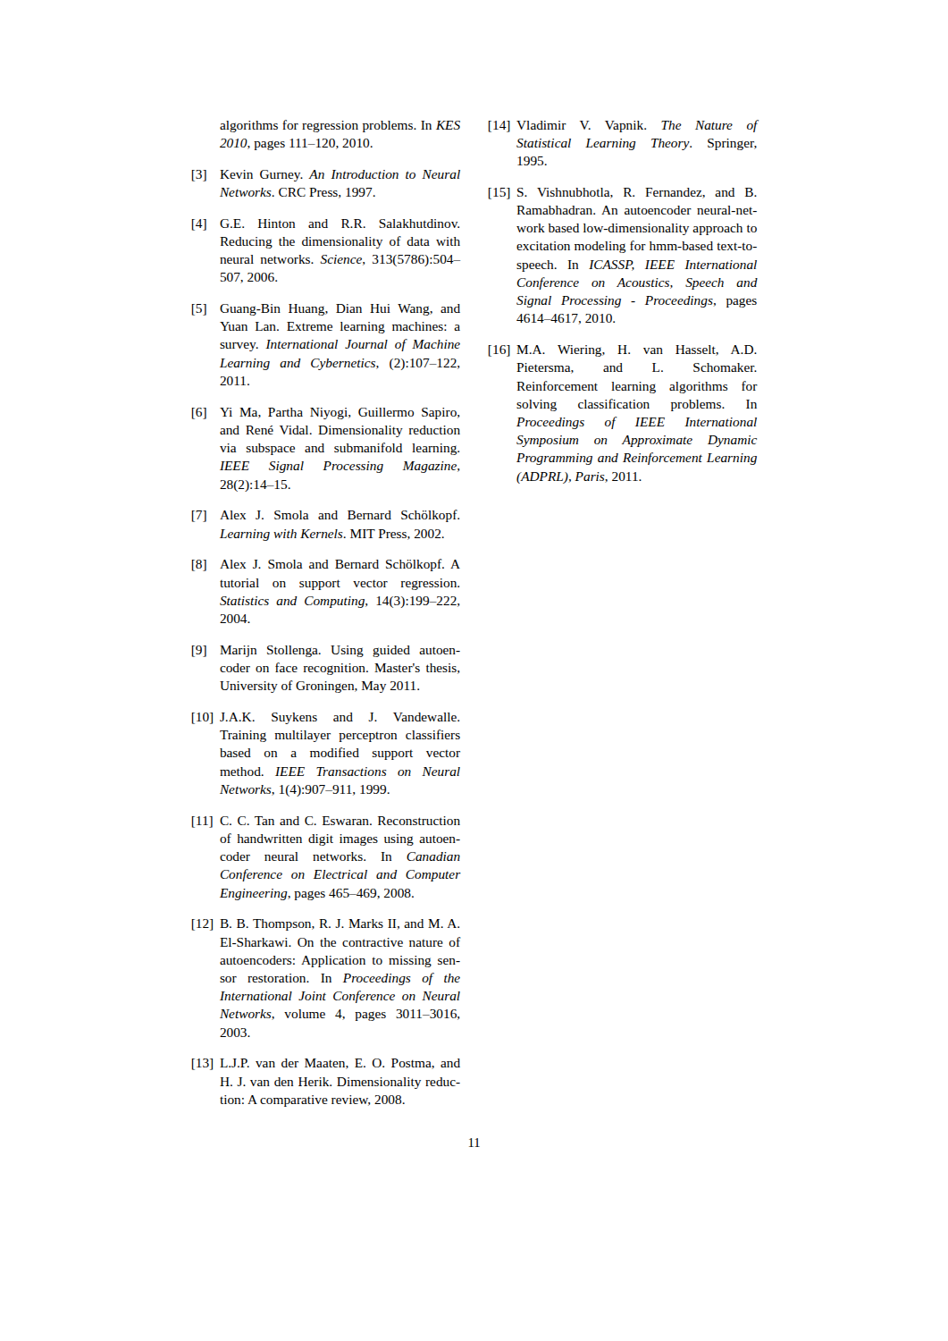algorithms for regression problems. In KES 2010, pages 111–120, 2010.
[3]
Kevin Gurney. An Introduction to Neural Networks. CRC Press, 1997.
[4]
G.E. Hinton and R.R. Salakhutdinov. Reducing the dimensionality of data with neural networks. Science, 313(5786):504–507, 2006.
[5]
Guang-Bin Huang, Dian Hui Wang, and Yuan Lan. Extreme learning machines: a survey. International Journal of Machine Learning and Cybernetics, (2):107–122, 2011.
[6]
Yi Ma, Partha Niyogi, Guillermo Sapiro, and René Vidal. Dimensionality reduction via subspace and submanifold learning. IEEE Signal Processing Magazine, 28(2):14–15.
[7]
Alex J. Smola and Bernard Schölkopf. Learning with Kernels. MIT Press, 2002.
[8]
Alex J. Smola and Bernard Schölkopf. A tutorial on support vector regression. Statistics and Computing, 14(3):199–222, 2004.
[9]
Marijn Stollenga. Using guided autoencoder on face recognition. Master's thesis, University of Groningen, May 2011.
[10]
J.A.K. Suykens and J. Vandewalle. Training multilayer perceptron classifiers based on a modified support vector method. IEEE Transactions on Neural Networks, 1(4):907–911, 1999.
[11]
C. C. Tan and C. Eswaran. Reconstruction of handwritten digit images using autoencoder neural networks. In Canadian Conference on Electrical and Computer Engineering, pages 465–469, 2008.
[12]
B. B. Thompson, R. J. Marks II, and M. A. El-Sharkawi. On the contractive nature of autoencoders: Application to missing sensor restoration. In Proceedings of the International Joint Conference on Neural Networks, volume 4, pages 3011–3016, 2003.
[13]
L.J.P. van der Maaten, E. O. Postma, and H. J. van den Herik. Dimensionality reduction: A comparative review, 2008.
[14]
Vladimir V. Vapnik. The Nature of Statistical Learning Theory. Springer, 1995.
[15]
S. Vishnubhotla, R. Fernandez, and B. Ramabhadran. An autoencoder neural-network based low-dimensionality approach to excitation modeling for hmm-based text-to-speech. In ICASSP, IEEE International Conference on Acoustics, Speech and Signal Processing - Proceedings, pages 4614–4617, 2010.
[16]
M.A. Wiering, H. van Hasselt, A.D. Pietersma, and L. Schomaker. Reinforcement learning algorithms for solving classification problems. In Proceedings of IEEE International Symposium on Approximate Dynamic Programming and Reinforcement Learning (ADPRL), Paris, 2011.
11